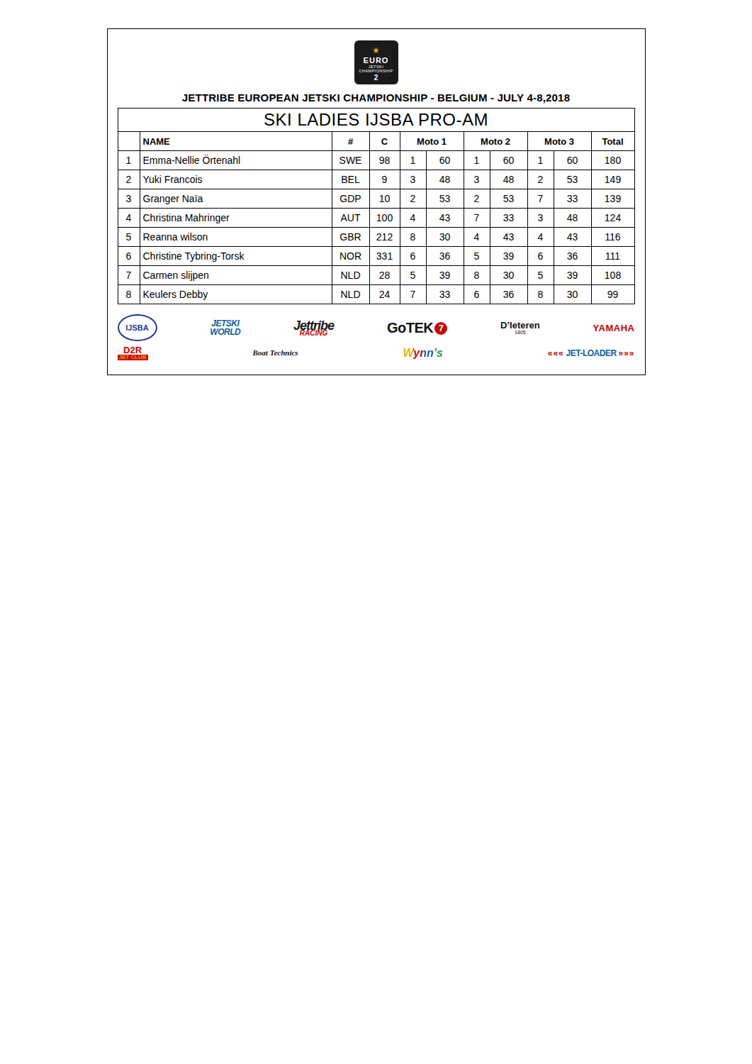★ EURO JETSKI CHAMPIONSHIP 2
JETTRIBE EUROPEAN JETSKI CHAMPIONSHIP - BELGIUM - JULY 4-8,2018
| SKI LADIES IJSBA PRO-AM |
| | NAME | # | C | Moto 1 | Moto 2 | Moto 3 | Total |
| 1 | Emma-Nellie Örtenahl | SWE | 98 | 1 | 60 | 1 | 60 | 1 | 60 | 180 |
| 2 | Yuki Francois | BEL | 9 | 3 | 48 | 3 | 48 | 2 | 53 | 149 |
| 3 | Granger Naïa | GDP | 10 | 2 | 53 | 2 | 53 | 7 | 33 | 139 |
| 4 | Christina Mahringer | AUT | 100 | 4 | 43 | 7 | 33 | 3 | 48 | 124 |
| 5 | Reanna wilson | GBR | 212 | 8 | 30 | 4 | 43 | 4 | 43 | 116 |
| 6 | Christine Tybring-Torsk | NOR | 331 | 6 | 36 | 5 | 39 | 6 | 36 | 111 |
| 7 | Carmen slijpen | NLD | 28 | 5 | 39 | 8 | 30 | 5 | 39 | 108 |
| 8 | Keulers Debby | NLD | 24 | 7 | 33 | 6 | 36 | 8 | 30 | 99 |
IJSBA
JETSKI
WORLD
JettribeRACING
GoTEK7
D’Ieteren1805
YAMAHA
D2RJET CLUB
Boat Technics
Wynn’s
««« JET-LOADER »»»